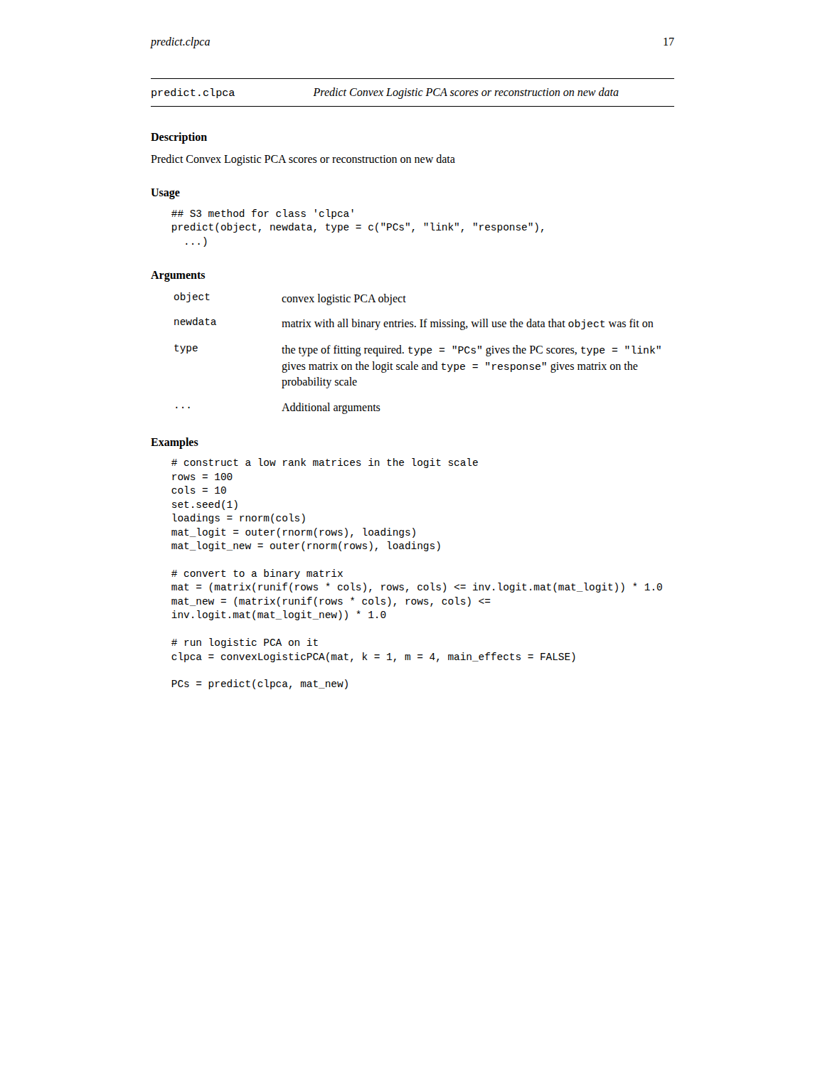predict.clpca 17
predict.clpca Predict Convex Logistic PCA scores or reconstruction on new data
Description
Predict Convex Logistic PCA scores or reconstruction on new data
Usage
## S3 method for class 'clpca'
predict(object, newdata, type = c("PCs", "link", "response"),
  ...)
Arguments
object
convex logistic PCA object
newdata
matrix with all binary entries. If missing, will use the data that object was fit on
type
the type of fitting required. type = "PCs" gives the PC scores, type = "link" gives matrix on the logit scale and type = "response" gives matrix on the probability scale
...
Additional arguments
Examples
# construct a low rank matrices in the logit scale
rows = 100
cols = 10
set.seed(1)
loadings = rnorm(cols)
mat_logit = outer(rnorm(rows), loadings)
mat_logit_new = outer(rnorm(rows), loadings)

# convert to a binary matrix
mat = (matrix(runif(rows * cols), rows, cols) <= inv.logit.mat(mat_logit)) * 1.0
mat_new = (matrix(runif(rows * cols), rows, cols) <= inv.logit.mat(mat_logit_new)) * 1.0

# run logistic PCA on it
clpca = convexLogisticPCA(mat, k = 1, m = 4, main_effects = FALSE)

PCs = predict(clpca, mat_new)